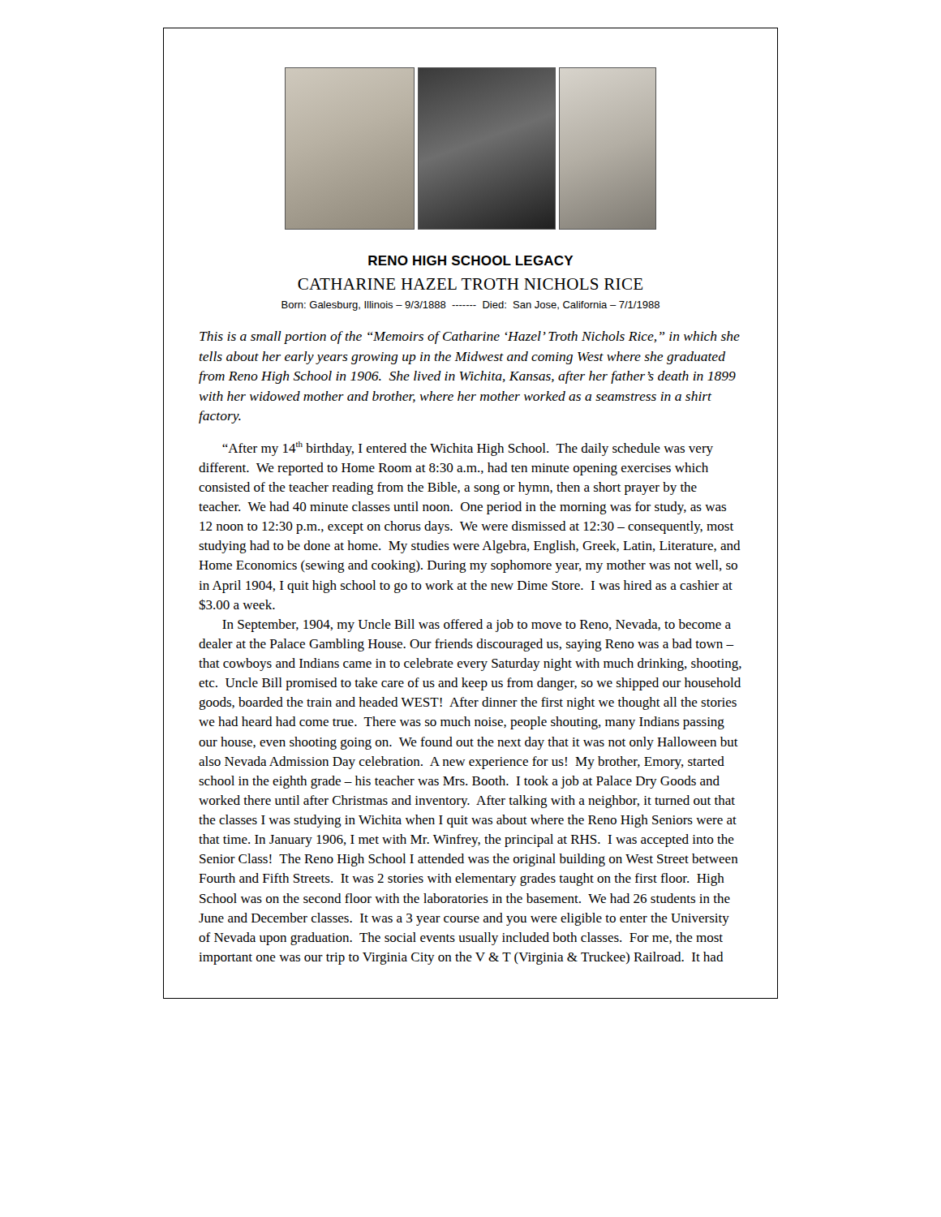RENO HIGH SCHOOL LEGACY
CATHARINE HAZEL TROTH NICHOLS RICE
Born: Galesburg, Illinois – 9/3/1888 ------- Died: San Jose, California – 7/1/1988
This is a small portion of the “Memoirs of Catharine ‘Hazel’ Troth Nichols Rice,” in which she tells about her early years growing up in the Midwest and coming West where she graduated from Reno High School in 1906. She lived in Wichita, Kansas, after her father’s death in 1899 with her widowed mother and brother, where her mother worked as a seamstress in a shirt factory.
“After my 14th birthday, I entered the Wichita High School. The daily schedule was very different. We reported to Home Room at 8:30 a.m., had ten minute opening exercises which consisted of the teacher reading from the Bible, a song or hymn, then a short prayer by the teacher. We had 40 minute classes until noon. One period in the morning was for study, as was 12 noon to 12:30 p.m., except on chorus days. We were dismissed at 12:30 – consequently, most studying had to be done at home. My studies were Algebra, English, Greek, Latin, Literature, and Home Economics (sewing and cooking). During my sophomore year, my mother was not well, so in April 1904, I quit high school to go to work at the new Dime Store. I was hired as a cashier at $3.00 a week.
In September, 1904, my Uncle Bill was offered a job to move to Reno, Nevada, to become a dealer at the Palace Gambling House. Our friends discouraged us, saying Reno was a bad town – that cowboys and Indians came in to celebrate every Saturday night with much drinking, shooting, etc. Uncle Bill promised to take care of us and keep us from danger, so we shipped our household goods, boarded the train and headed WEST! After dinner the first night we thought all the stories we had heard had come true. There was so much noise, people shouting, many Indians passing our house, even shooting going on. We found out the next day that it was not only Halloween but also Nevada Admission Day celebration. A new experience for us! My brother, Emory, started school in the eighth grade – his teacher was Mrs. Booth. I took a job at Palace Dry Goods and worked there until after Christmas and inventory. After talking with a neighbor, it turned out that the classes I was studying in Wichita when I quit was about where the Reno High Seniors were at that time. In January 1906, I met with Mr. Winfrey, the principal at RHS. I was accepted into the Senior Class! The Reno High School I attended was the original building on West Street between Fourth and Fifth Streets. It was 2 stories with elementary grades taught on the first floor. High School was on the second floor with the laboratories in the basement. We had 26 students in the June and December classes. It was a 3 year course and you were eligible to enter the University of Nevada upon graduation. The social events usually included both classes. For me, the most important one was our trip to Virginia City on the V & T (Virginia & Truckee) Railroad. It had